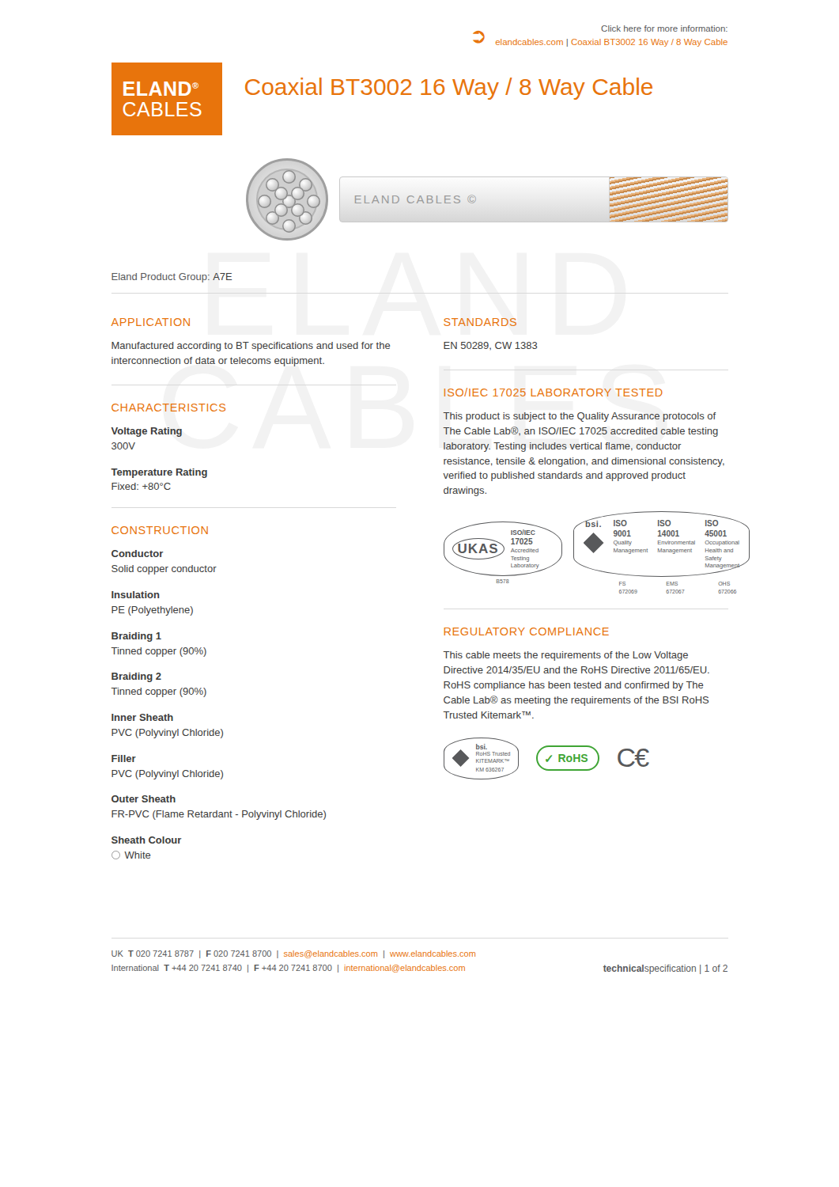ELAND CABLES
➲
Click here for more information:
elandcables.com | Coaxial BT3002 16 Way / 8 Way Cable
ELAND®
CABLES
Coaxial BT3002 16 Way / 8 Way Cable
ELAND CABLES ©
Eland Product Group: A7E
Application
Manufactured according to BT specifications and used for the interconnection of data or telecoms equipment.
Characteristics
Voltage Rating
300V
Temperature Rating
Fixed: +80°C
Construction
Conductor
Solid copper conductor
Insulation
PE (Polyethylene)
Braiding 1
Tinned copper (90%)
Braiding 2
Tinned copper (90%)
Inner Sheath
PVC (Polyvinyl Chloride)
Filler
PVC (Polyvinyl Chloride)
Outer Sheath
FR-PVC (Flame Retardant - Polyvinyl Chloride)
Sheath Colour
White
Standards
EN 50289, CW 1383
ISO/IEC 17025 Laboratory Tested
This product is subject to the Quality Assurance protocols of The Cable Lab®, an ISO/IEC 17025 accredited cable testing laboratory. Testing includes vertical flame, conductor resistance, tensile & elongation, and dimensional consistency, verified to published standards and approved product drawings.
UKAS
ISO/IEC
17025
Accredited
Testing
Laboratory
B578
bsi.
ISO
9001
Quality
Management
ISO
14001
Environmental
Management
ISO
45001
Occupational
Health and Safety
Management
FS 672069 EMS 672067 OHS 672066
Regulatory Compliance
This cable meets the requirements of the Low Voltage Directive 2014/35/EU and the RoHS Directive 2011/65/EU. RoHS compliance has been tested and confirmed by The Cable Lab® as meeting the requirements of the BSI RoHS Trusted Kitemark™.
bsi.
RoHS Trusted
KITEMARK™
KM 636267
✓RoHS
C€
UK T 020 7241 8787 | F 020 7241 8700 | sales@elandcables.com | www.elandcables.com
International T +44 20 7241 8740 | F +44 20 7241 8700 | international@elandcables.com
technicalspecification | 1 of 2